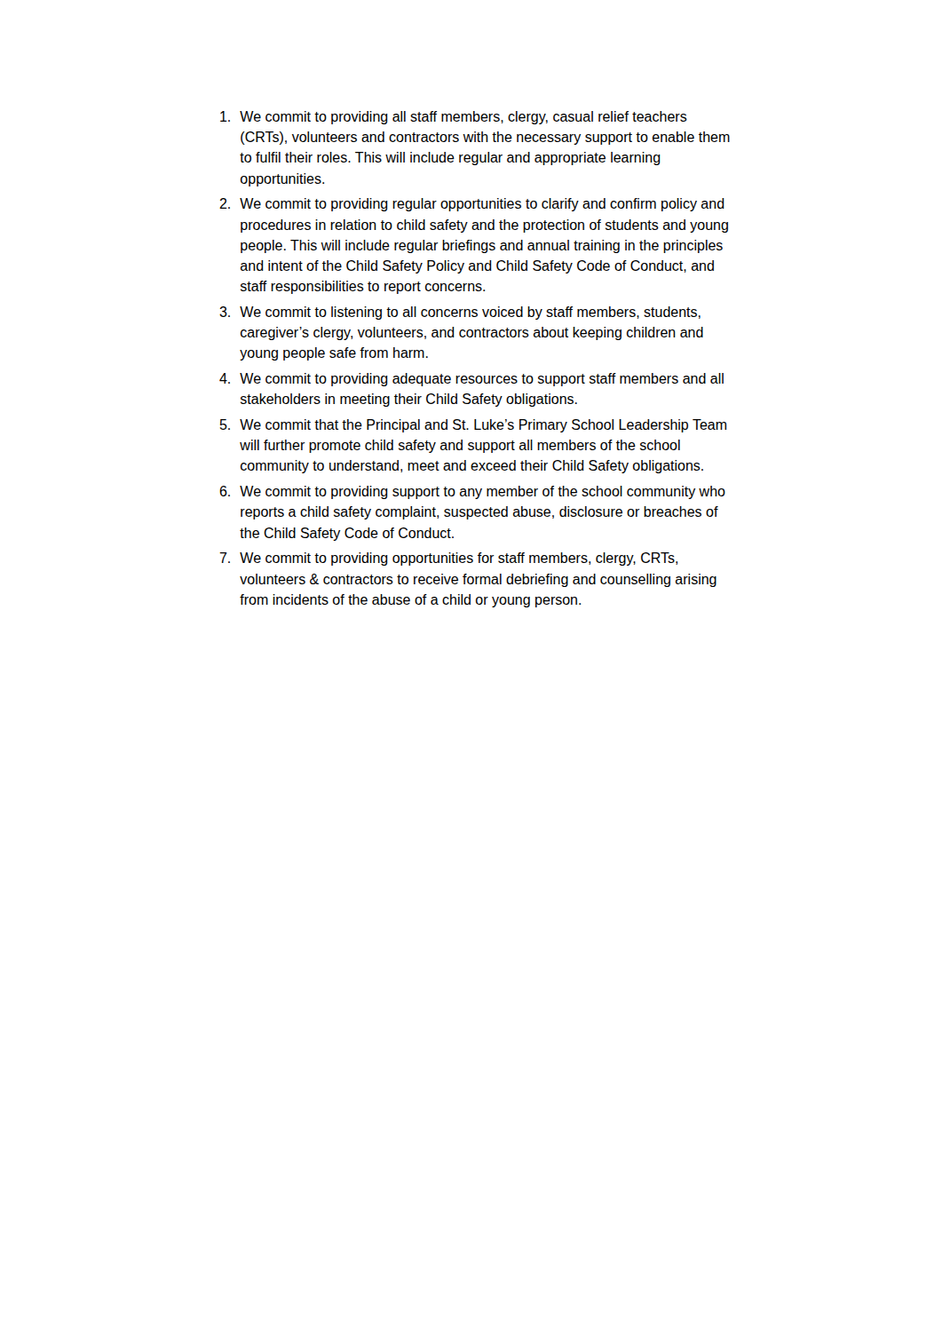We commit to providing all staff members, clergy, casual relief teachers (CRTs), volunteers and contractors with the necessary support to enable them to fulfil their roles. This will include regular and appropriate learning opportunities.
We commit to providing regular opportunities to clarify and confirm policy and procedures in relation to child safety and the protection of students and young people. This will include regular briefings and annual training in the principles and intent of the Child Safety Policy and Child Safety Code of Conduct, and staff responsibilities to report concerns.
We commit to listening to all concerns voiced by staff members, students, caregiver’s clergy, volunteers, and contractors about keeping children and young people safe from harm.
We commit to providing adequate resources to support staff members and all stakeholders in meeting their Child Safety obligations.
We commit that the Principal and St. Luke’s Primary School Leadership Team will further promote child safety and support all members of the school community to understand, meet and exceed their Child Safety obligations.
We commit to providing support to any member of the school community who reports a child safety complaint, suspected abuse, disclosure or breaches of the Child Safety Code of Conduct.
We commit to providing opportunities for staff members, clergy, CRTs, volunteers & contractors to receive formal debriefing and counselling arising from incidents of the abuse of a child or young person.